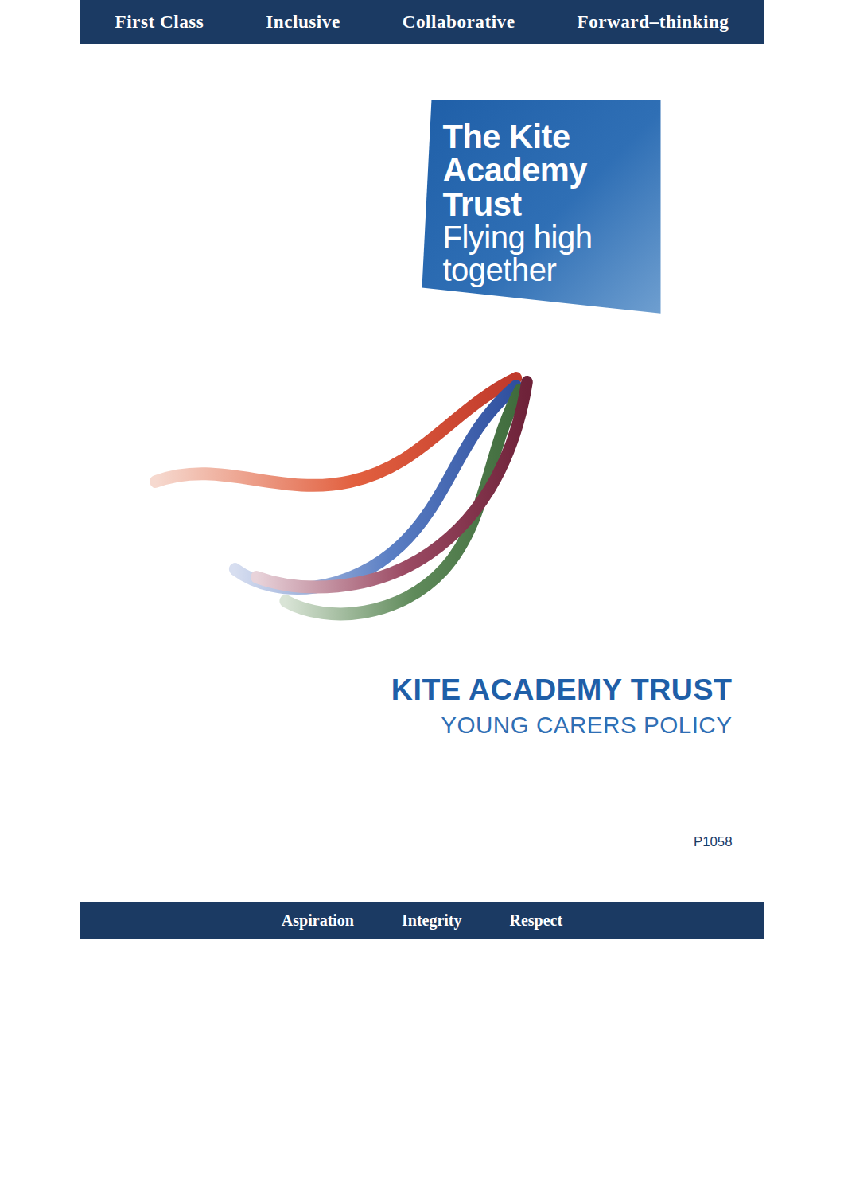First Class
Inclusive
Collaborative
Forward–thinking
The Kite Academy Trust Flying high together
KITE ACADEMY TRUST
YOUNG CARERS POLICY
P1058
Aspiration
Integrity
Respect